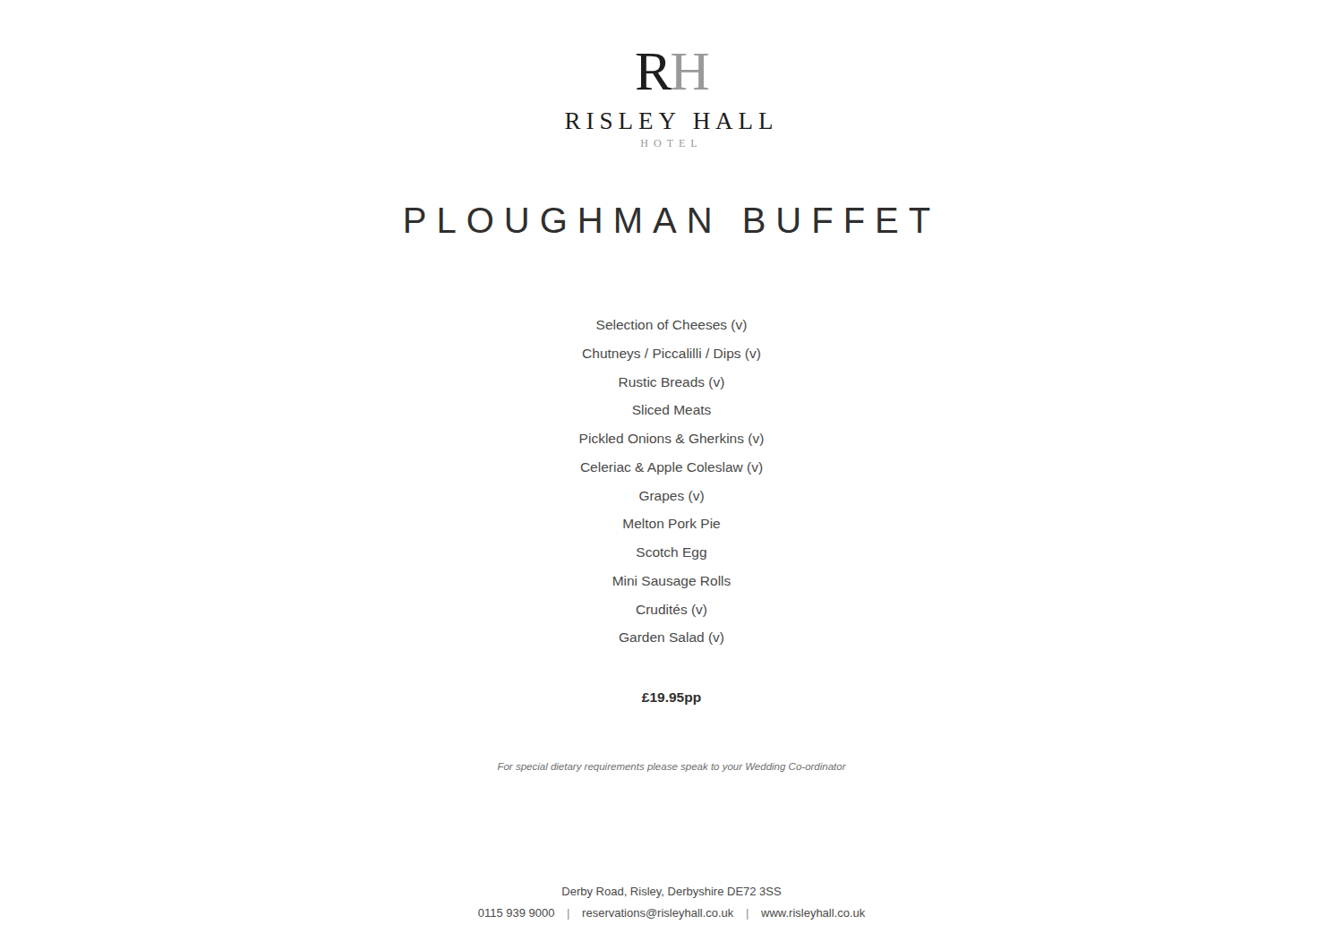RH
RISLEY HALL
HOTEL
Ploughman Buffet
Selection of Cheeses (v)
Chutneys / Piccalilli / Dips (v)
Rustic Breads (v)
Sliced Meats
Pickled Onions & Gherkins (v)
Celeriac & Apple Coleslaw (v)
Grapes (v)
Melton Pork Pie
Scotch Egg
Mini Sausage Rolls
Crudités (v)
Garden Salad (v)
£19.95pp
For special dietary requirements please speak to your Wedding Co-ordinator
Derby Road, Risley, Derbyshire DE72 3SS
0115 939 9000 | reservations@risleyhall.co.uk | www.risleyhall.co.uk